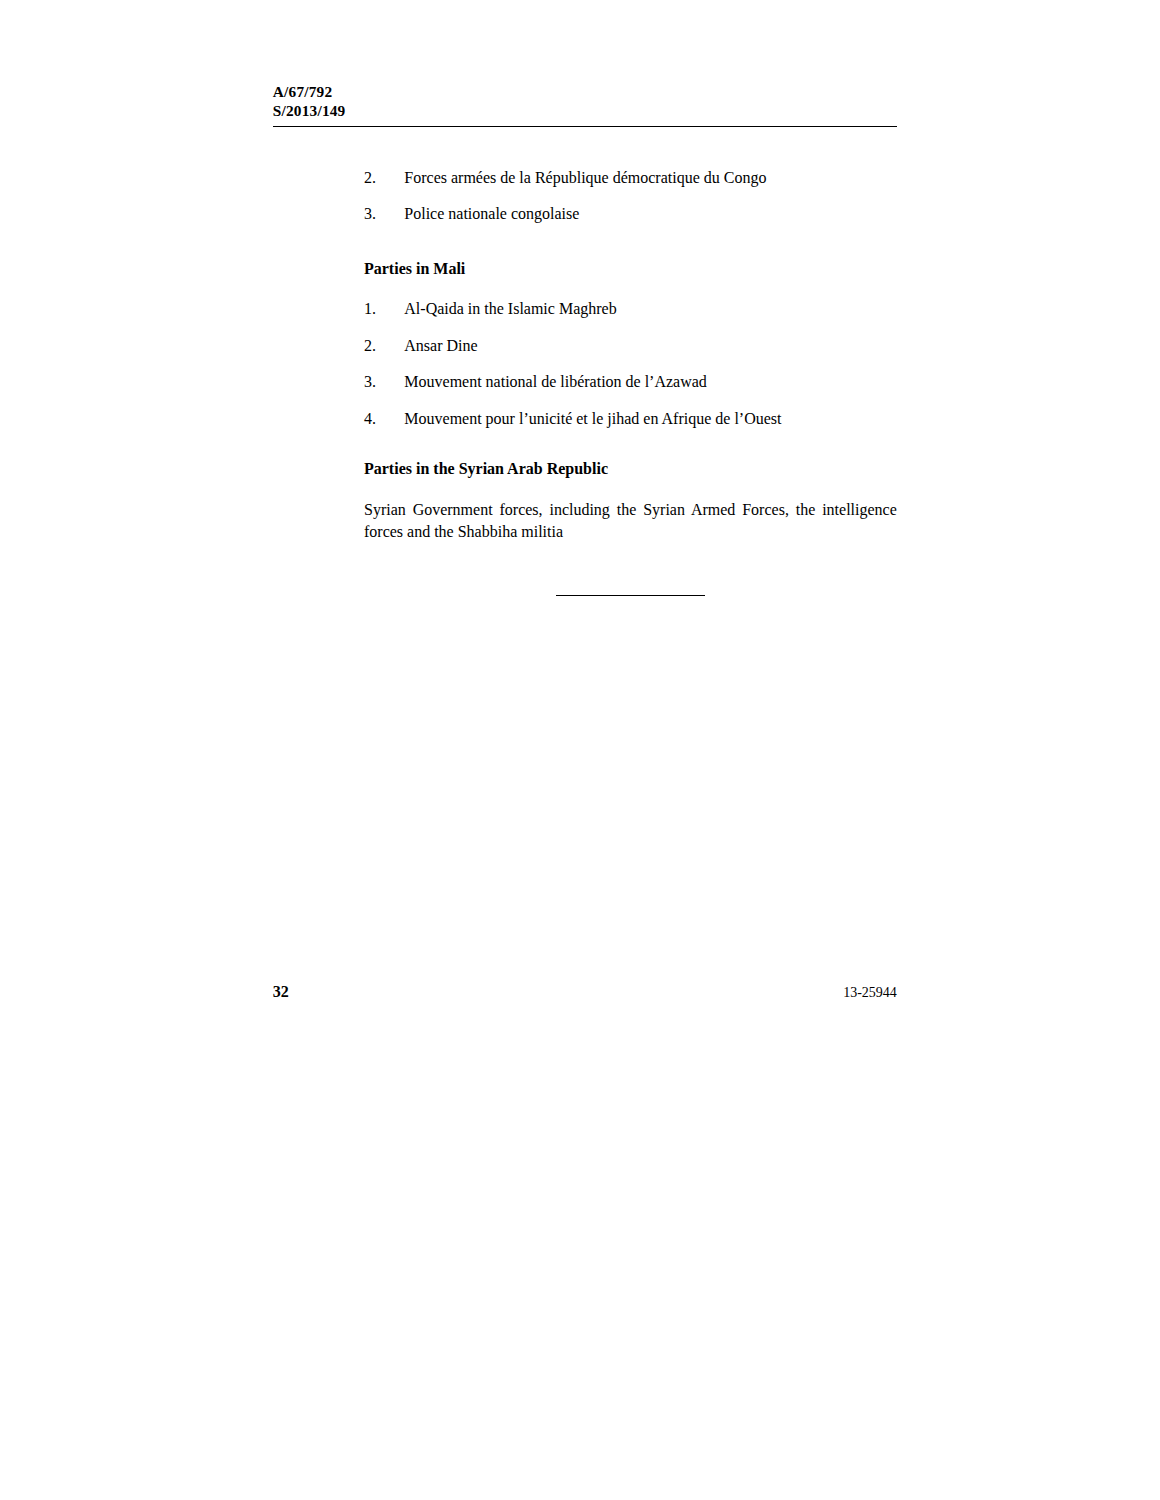A/67/792
S/2013/149
2.
Forces armées de la République démocratique du Congo
3.
Police nationale congolaise
Parties in Mali
1.
Al-Qaida in the Islamic Maghreb
2.
Ansar Dine
3.
Mouvement national de libération de l’Azawad
4.
Mouvement pour l’unicité et le jihad en Afrique de l’Ouest
Parties in the Syrian Arab Republic
Syrian Government forces, including the Syrian Armed Forces, the intelligence forces and the Shabbiha militia
32
13-25944